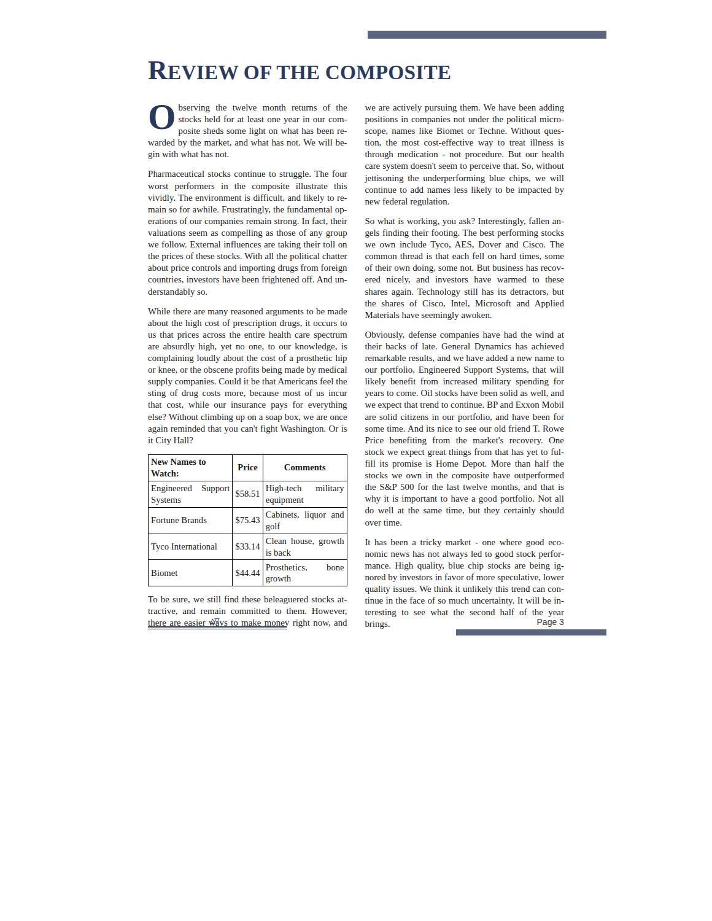REVIEW OF THE COMPOSITE
Observing the twelve month returns of the stocks held for at least one year in our composite sheds some light on what has been rewarded by the market, and what has not. We will begin with what has not.
Pharmaceutical stocks continue to struggle. The four worst performers in the composite illustrate this vividly. The environment is difficult, and likely to remain so for awhile. Frustratingly, the fundamental operations of our companies remain strong. In fact, their valuations seem as compelling as those of any group we follow. External influences are taking their toll on the prices of these stocks. With all the political chatter about price controls and importing drugs from foreign countries, investors have been frightened off. And understandably so.
While there are many reasoned arguments to be made about the high cost of prescription drugs, it occurs to us that prices across the entire health care spectrum are absurdly high, yet no one, to our knowledge, is complaining loudly about the cost of a prosthetic hip or knee, or the obscene profits being made by medical supply companies. Could it be that Americans feel the sting of drug costs more, because most of us incur that cost, while our insurance pays for everything else? Without climbing up on a soap box, we are once again reminded that you can't fight Washington. Or is it City Hall?
| New Names to Watch: | Price | Comments |
| --- | --- | --- |
| Engineered Support Systems | $58.51 | High-tech military equipment |
| Fortune Brands | $75.43 | Cabinets, liquor and golf |
| Tyco International | $33.14 | Clean house, growth is back |
| Biomet | $44.44 | Prosthetics, bone growth |
To be sure, we still find these beleaguered stocks attractive, and remain committed to them. However, there are easier ways to make money right now, and we are actively pursuing them. We have been adding positions in companies not under the political microscope, names like Biomet or Techne. Without question, the most cost-effective way to treat illness is through medication - not procedure. But our health care system doesn't seem to perceive that. So, without jettisoning the underperforming blue chips, we will continue to add names less likely to be impacted by new federal regulation.
So what is working, you ask? Interestingly, fallen angels finding their footing. The best performing stocks we own include Tyco, AES, Dover and Cisco. The common thread is that each fell on hard times, some of their own doing, some not. But business has recovered nicely, and investors have warmed to these shares again. Technology still has its detractors, but the shares of Cisco, Intel, Microsoft and Applied Materials have seemingly awoken.
Obviously, defense companies have had the wind at their backs of late. General Dynamics has achieved remarkable results, and we have added a new name to our portfolio, Engineered Support Systems, that will likely benefit from increased military spending for years to come. Oil stocks have been solid as well, and we expect that trend to continue. BP and Exxon Mobil are solid citizens in our portfolio, and have been for some time. And its nice to see our old friend T. Rowe Price benefiting from the market's recovery. One stock we expect great things from that has yet to fulfill its promise is Home Depot. More than half the stocks we own in the composite have outperformed the S&P 500 for the last twelve months, and that is why it is important to have a good portfolio. Not all do well at the same time, but they certainly should over time.
It has been a tricky market - one where good economic news has not always led to good stock performance. High quality, blue chip stocks are being ignored by investors in favor of more speculative, lower quality issues. We think it unlikely this trend can continue in the face of so much uncertainty. It will be interesting to see what the second half of the year brings.
▵▿
Page 3